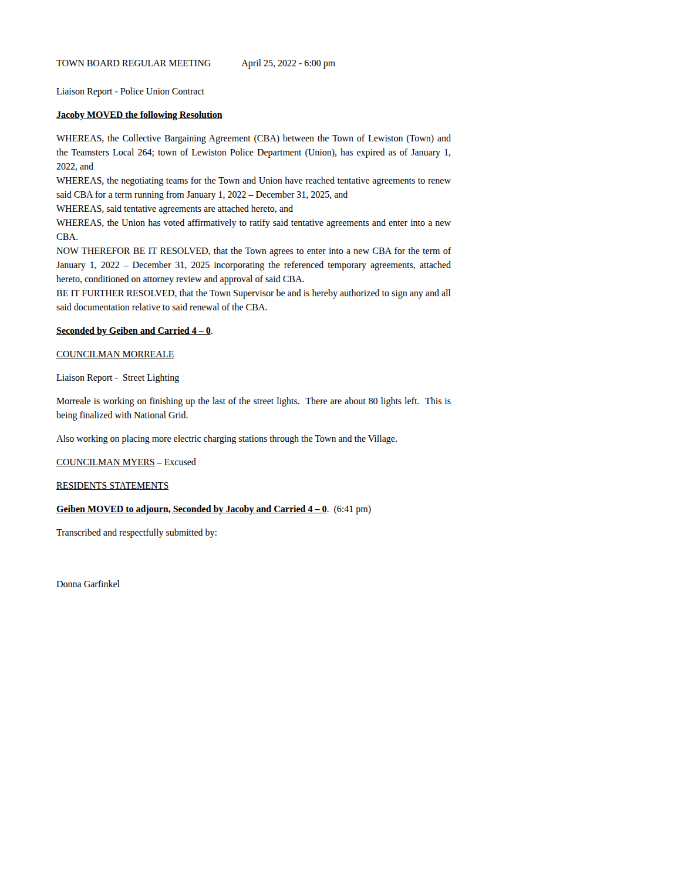TOWN BOARD REGULAR MEETING April 25, 2022 - 6:00 pm
Liaison Report - Police Union Contract
Jacoby MOVED the following Resolution
WHEREAS, the Collective Bargaining Agreement (CBA) between the Town of Lewiston (Town) and the Teamsters Local 264; town of Lewiston Police Department (Union), has expired as of January 1, 2022, and
WHEREAS, the negotiating teams for the Town and Union have reached tentative agreements to renew said CBA for a term running from January 1, 2022 – December 31, 2025, and
WHEREAS, said tentative agreements are attached hereto, and
WHEREAS, the Union has voted affirmatively to ratify said tentative agreements and enter into a new CBA.
NOW THEREFOR BE IT RESOLVED, that the Town agrees to enter into a new CBA for the term of January 1, 2022 – December 31, 2025 incorporating the referenced temporary agreements, attached hereto, conditioned on attorney review and approval of said CBA.
BE IT FURTHER RESOLVED, that the Town Supervisor be and is hereby authorized to sign any and all said documentation relative to said renewal of the CBA.
Seconded by Geiben and Carried 4 – 0.
COUNCILMAN MORREALE
Liaison Report - Street Lighting
Morreale is working on finishing up the last of the street lights. There are about 80 lights left. This is being finalized with National Grid.
Also working on placing more electric charging stations through the Town and the Village.
COUNCILMAN MYERS – Excused
RESIDENTS STATEMENTS
Geiben MOVED to adjourn, Seconded by Jacoby and Carried 4 – 0. (6:41 pm)
Transcribed and respectfully submitted by:
Donna Garfinkel